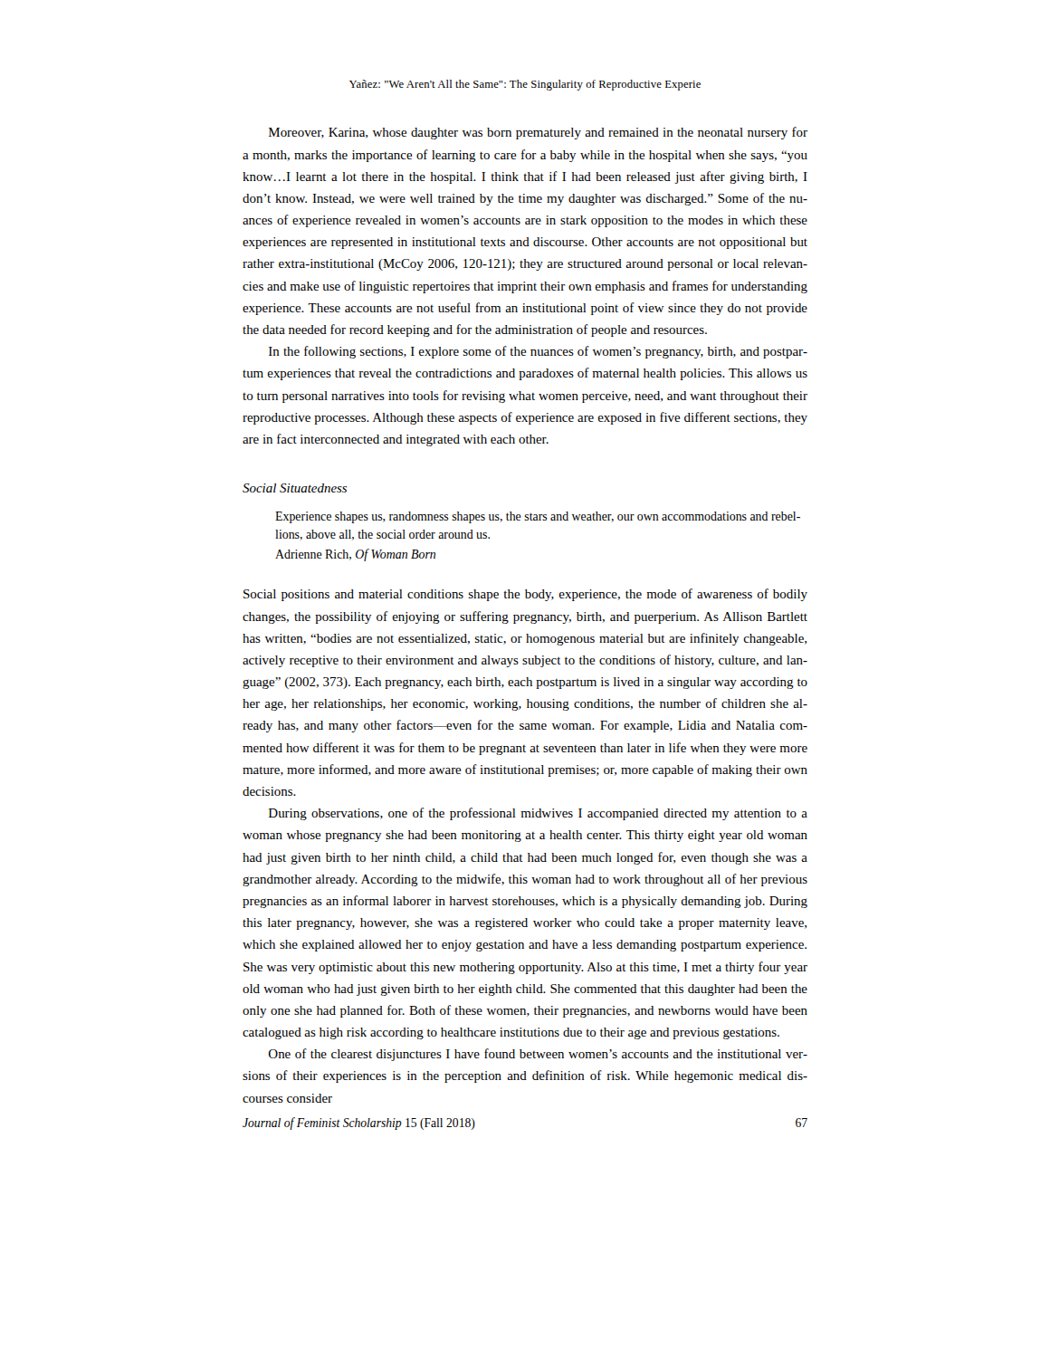Yañez: "We Aren't All the Same": The Singularity of Reproductive Experie
Moreover, Karina, whose daughter was born prematurely and remained in the neonatal nursery for a month, marks the importance of learning to care for a baby while in the hospital when she says, “you know…I learnt a lot there in the hospital. I think that if I had been released just after giving birth, I don’t know. Instead, we were well trained by the time my daughter was discharged.” Some of the nuances of experience revealed in women’s accounts are in stark opposition to the modes in which these experiences are represented in institutional texts and discourse. Other accounts are not oppositional but rather extra-institutional (McCoy 2006, 120-121); they are structured around personal or local relevancies and make use of linguistic repertoires that imprint their own emphasis and frames for understanding experience. These accounts are not useful from an institutional point of view since they do not provide the data needed for record keeping and for the administration of people and resources.
In the following sections, I explore some of the nuances of women’s pregnancy, birth, and postpartum experiences that reveal the contradictions and paradoxes of maternal health policies. This allows us to turn personal narratives into tools for revising what women perceive, need, and want throughout their reproductive processes. Although these aspects of experience are exposed in five different sections, they are in fact interconnected and integrated with each other.
Social Situatedness
Experience shapes us, randomness shapes us, the stars and weather, our own accommodations and rebellions, above all, the social order around us.
Adrienne Rich, Of Woman Born
Social positions and material conditions shape the body, experience, the mode of awareness of bodily changes, the possibility of enjoying or suffering pregnancy, birth, and puerperium. As Allison Bartlett has written, “bodies are not essentialized, static, or homogenous material but are infinitely changeable, actively receptive to their environment and always subject to the conditions of history, culture, and language” (2002, 373). Each pregnancy, each birth, each postpartum is lived in a singular way according to her age, her relationships, her economic, working, housing conditions, the number of children she already has, and many other factors—even for the same woman. For example, Lidia and Natalia commented how different it was for them to be pregnant at seventeen than later in life when they were more mature, more informed, and more aware of institutional premises; or, more capable of making their own decisions.
During observations, one of the professional midwives I accompanied directed my attention to a woman whose pregnancy she had been monitoring at a health center. This thirty eight year old woman had just given birth to her ninth child, a child that had been much longed for, even though she was a grandmother already. According to the midwife, this woman had to work throughout all of her previous pregnancies as an informal laborer in harvest storehouses, which is a physically demanding job. During this later pregnancy, however, she was a registered worker who could take a proper maternity leave, which she explained allowed her to enjoy gestation and have a less demanding postpartum experience. She was very optimistic about this new mothering opportunity. Also at this time, I met a thirty four year old woman who had just given birth to her eighth child. She commented that this daughter had been the only one she had planned for. Both of these women, their pregnancies, and newborns would have been catalogued as high risk according to healthcare institutions due to their age and previous gestations.
One of the clearest disjunctures I have found between women’s accounts and the institutional versions of their experiences is in the perception and definition of risk. While hegemonic medical discourses consider
Journal of Feminist Scholarship 15 (Fall 2018)
67